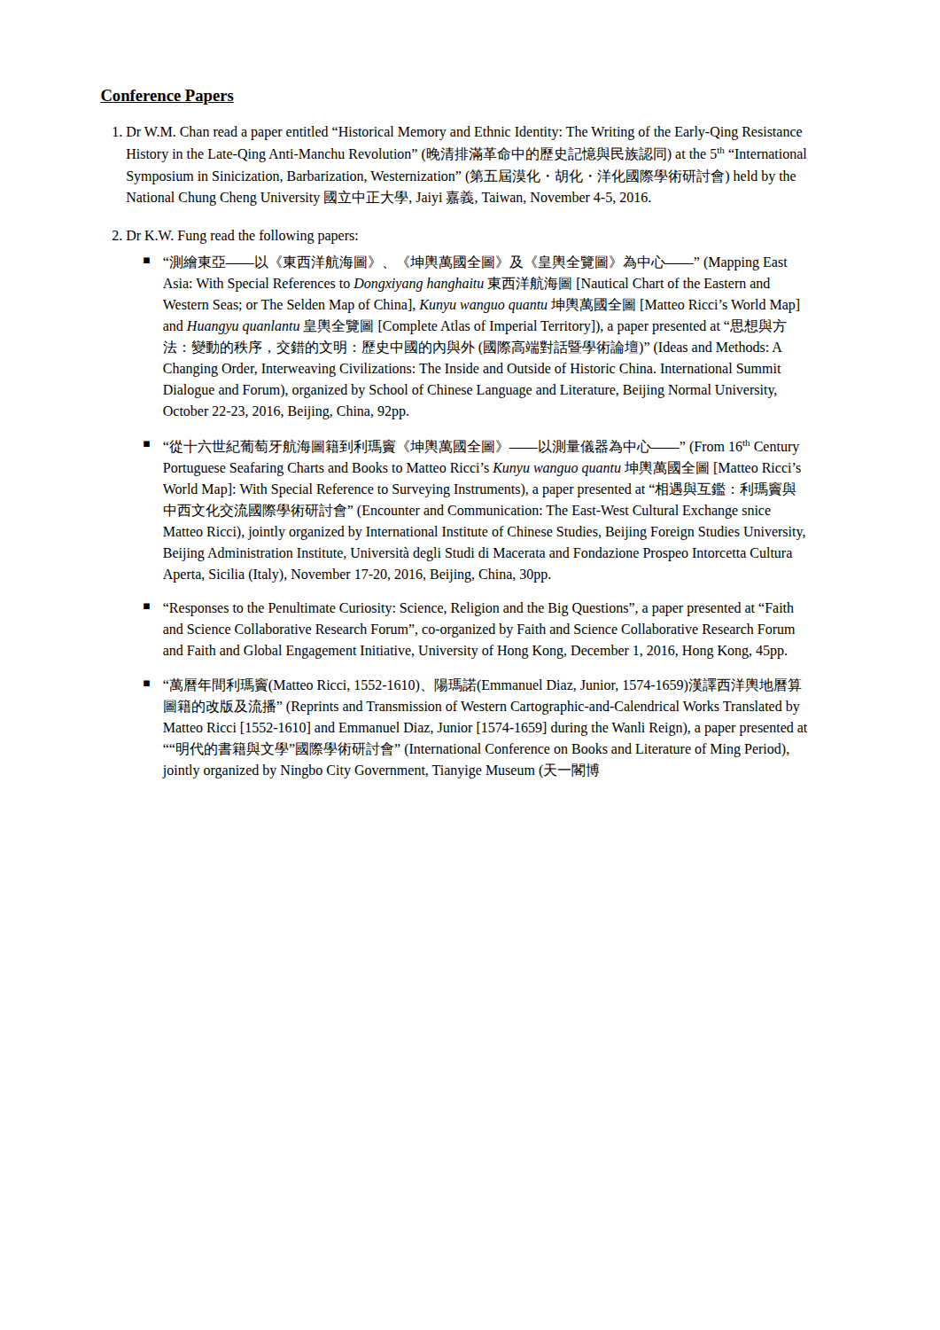Conference Papers
Dr W.M. Chan read a paper entitled “Historical Memory and Ethnic Identity: The Writing of the Early-Qing Resistance History in the Late-Qing Anti-Manchu Revolution” (晚清排滿革命中的歷史記憶與民族認同) at the 5th “International Symposium in Sinicization, Barbarization, Westernization” (第五屆漠化・胡化・洋化國際學術研討會) held by the National Chung Cheng University 國立中正大學, Jaiyi 嘉義, Taiwan, November 4-5, 2016.
Dr K.W. Fung read the following papers:
“測繪東亞——以《東西洋航海圖》、《坤輿萬國全圖》及《皇輿全覽圖》為中心——” (Mapping East Asia: With Special References to Dongxiyang hanghaitu 東西洋航海圖 [Nautical Chart of the Eastern and Western Seas; or The Selden Map of China], Kunyu wanguo quantu 坤輿萬國全圖 [Matteo Ricci’s World Map] and Huangyu quanlantu 皇輿全覽圖 [Complete Atlas of Imperial Territory]), a paper presented at “思想與方法：變動的秩序，交錯的文明：歷史中國的內與外 (國際高端對話暨學術論壇)” (Ideas and Methods: A Changing Order, Interweaving Civilizations: The Inside and Outside of Historic China. International Summit Dialogue and Forum), organized by School of Chinese Language and Literature, Beijing Normal University, October 22-23, 2016, Beijing, China, 92pp.
“從十六世紀葡萄牙航海圖籍到利瑪竇《坤輿萬國全圖》——以測量儀器為中心——” (From 16th Century Portuguese Seafaring Charts and Books to Matteo Ricci’s Kunyu wanguo quantu 坤輿萬國全圖 [Matteo Ricci’s World Map]: With Special Reference to Surveying Instruments), a paper presented at “相遇與互鑑：利瑪竇與中西文化交流國際學術研討會” (Encounter and Communication: The East-West Cultural Exchange snice Matteo Ricci), jointly organized by International Institute of Chinese Studies, Beijing Foreign Studies University, Beijing Administration Institute, Università degli Studi di Macerata and Fondazione Prospeo Intorcetta Cultura Aperta, Sicilia (Italy), November 17-20, 2016, Beijing, China, 30pp.
“Responses to the Penultimate Curiosity: Science, Religion and the Big Questions”, a paper presented at “Faith and Science Collaborative Research Forum”, co-organized by Faith and Science Collaborative Research Forum and Faith and Global Engagement Initiative, University of Hong Kong, December 1, 2016, Hong Kong, 45pp.
“萬曆年間利瑪竇(Matteo Ricci, 1552-1610)、陽瑪諾(Emmanuel Diaz, Junior, 1574-1659)漢譯西洋輿地曆算圖籍的改版及流播” (Reprints and Transmission of Western Cartographic-and-Calendrical Works Translated by Matteo Ricci [1552-1610] and Emmanuel Diaz, Junior [1574-1659] during the Wanli Reign), a paper presented at ““明代的書籍與文學”國際學術研討會” (International Conference on Books and Literature of Ming Period), jointly organized by Ningbo City Government, Tianyige Museum (天一閣博